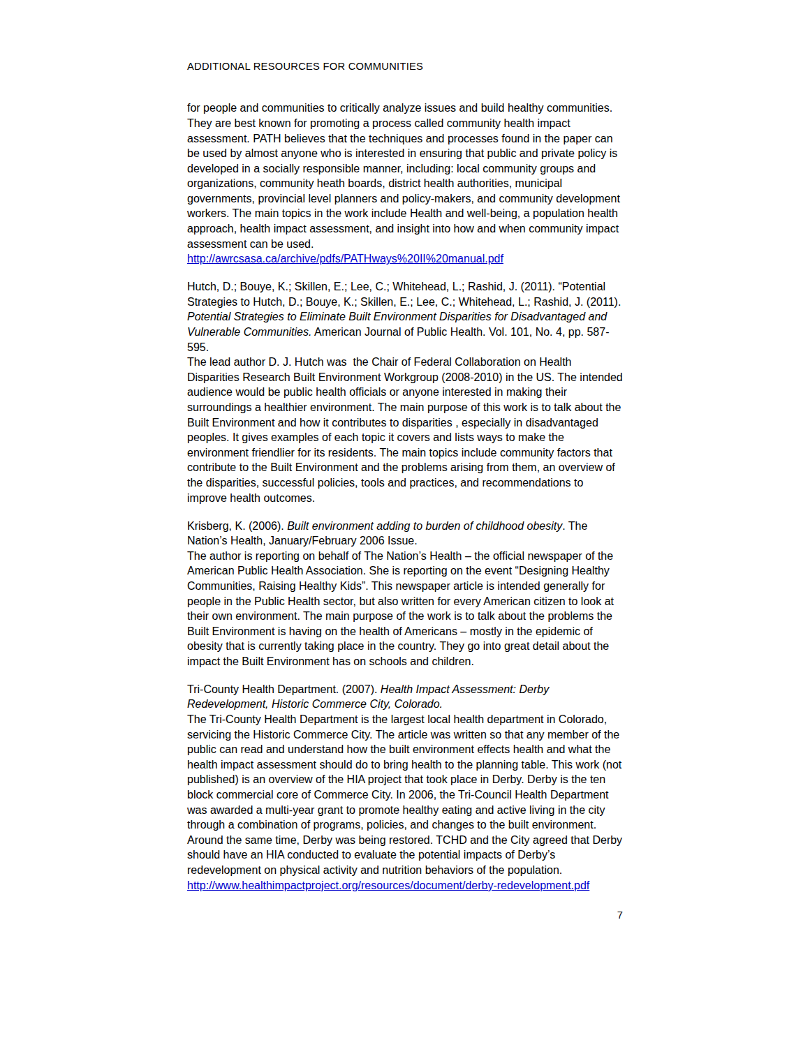ADDITIONAL RESOURCES FOR COMMUNITIES
for people and communities to critically analyze issues and build healthy communities. They are best known for promoting a process called community health impact assessment. PATH believes that the techniques and processes found in the paper can be used by almost anyone who is interested in ensuring that public and private policy is developed in a socially responsible manner, including: local community groups and organizations, community heath boards, district health authorities, municipal governments, provincial level planners and policy-makers, and community development workers. The main topics in the work include Health and well-being, a population health approach, health impact assessment, and insight into how and when community impact assessment can be used.
http://awrcsasa.ca/archive/pdfs/PATHways%20II%20manual.pdf
Hutch, D.; Bouye, K.; Skillen, E.; Lee, C.; Whitehead, L.; Rashid, J. (2011). “Potential Strategies to Hutch, D.; Bouye, K.; Skillen, E.; Lee, C.; Whitehead, L.; Rashid, J. (2011). Potential Strategies to Eliminate Built Environment Disparities for Disadvantaged and Vulnerable Communities. American Journal of Public Health. Vol. 101, No. 4, pp. 587-595.
The lead author D. J. Hutch was the Chair of Federal Collaboration on Health Disparities Research Built Environment Workgroup (2008-2010) in the US. The intended audience would be public health officials or anyone interested in making their surroundings a healthier environment. The main purpose of this work is to talk about the Built Environment and how it contributes to disparities , especially in disadvantaged peoples. It gives examples of each topic it covers and lists ways to make the environment friendlier for its residents. The main topics include community factors that contribute to the Built Environment and the problems arising from them, an overview of the disparities, successful policies, tools and practices, and recommendations to improve health outcomes.
Krisberg, K. (2006). Built environment adding to burden of childhood obesity. The Nation’s Health, January/February 2006 Issue.
The author is reporting on behalf of The Nation’s Health – the official newspaper of the American Public Health Association. She is reporting on the event “Designing Healthy Communities, Raising Healthy Kids”. This newspaper article is intended generally for people in the Public Health sector, but also written for every American citizen to look at their own environment. The main purpose of the work is to talk about the problems the Built Environment is having on the health of Americans – mostly in the epidemic of obesity that is currently taking place in the country. They go into great detail about the impact the Built Environment has on schools and children.
Tri-County Health Department. (2007). Health Impact Assessment: Derby Redevelopment, Historic Commerce City, Colorado.
The Tri-County Health Department is the largest local health department in Colorado, servicing the Historic Commerce City. The article was written so that any member of the public can read and understand how the built environment effects health and what the health impact assessment should do to bring health to the planning table. This work (not published) is an overview of the HIA project that took place in Derby. Derby is the ten block commercial core of Commerce City. In 2006, the Tri-Council Health Department was awarded a multi-year grant to promote healthy eating and active living in the city through a combination of programs, policies, and changes to the built environment. Around the same time, Derby was being restored. TCHD and the City agreed that Derby should have an HIA conducted to evaluate the potential impacts of Derby’s redevelopment on physical activity and nutrition behaviors of the population.
http://www.healthimpactproject.org/resources/document/derby-redevelopment.pdf
7